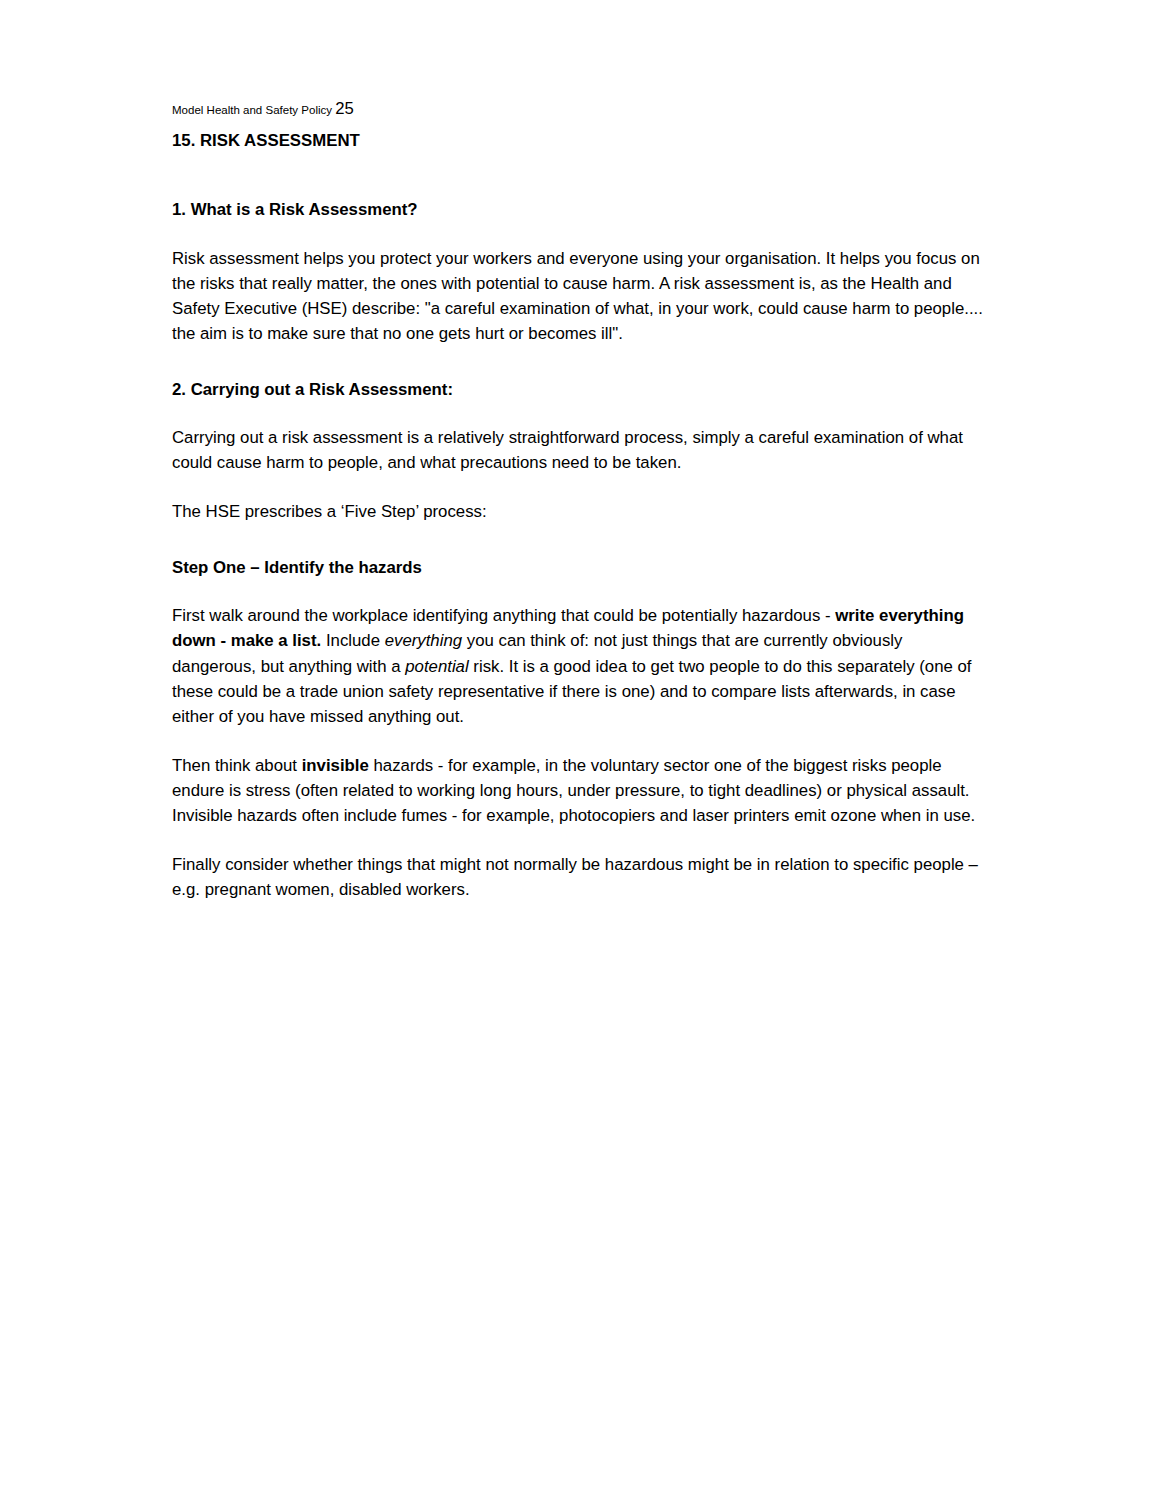Model Health and Safety Policy 25
15. RISK ASSESSMENT
1. What is a Risk Assessment?
Risk assessment helps you protect your workers and everyone using your organisation. It helps you focus on the risks that really matter, the ones with potential to cause harm. A risk assessment is, as the Health and Safety Executive (HSE) describe: "a careful examination of what, in your work, could cause harm to people.... the aim is to make sure that no one gets hurt or becomes ill".
2. Carrying out a Risk Assessment:
Carrying out a risk assessment is a relatively straightforward process, simply a careful examination of what could cause harm to people, and what precautions need to be taken.
The HSE prescribes a ‘Five Step’ process:
Step One – Identify the hazards
First walk around the workplace identifying anything that could be potentially hazardous - write everything down - make a list. Include everything you can think of: not just things that are currently obviously dangerous, but anything with a potential risk. It is a good idea to get two people to do this separately (one of these could be a trade union safety representative if there is one) and to compare lists afterwards, in case either of you have missed anything out.
Then think about invisible hazards - for example, in the voluntary sector one of the biggest risks people endure is stress (often related to working long hours, under pressure, to tight deadlines) or physical assault. Invisible hazards often include fumes - for example, photocopiers and laser printers emit ozone when in use.
Finally consider whether things that might not normally be hazardous might be in relation to specific people – e.g. pregnant women, disabled workers.